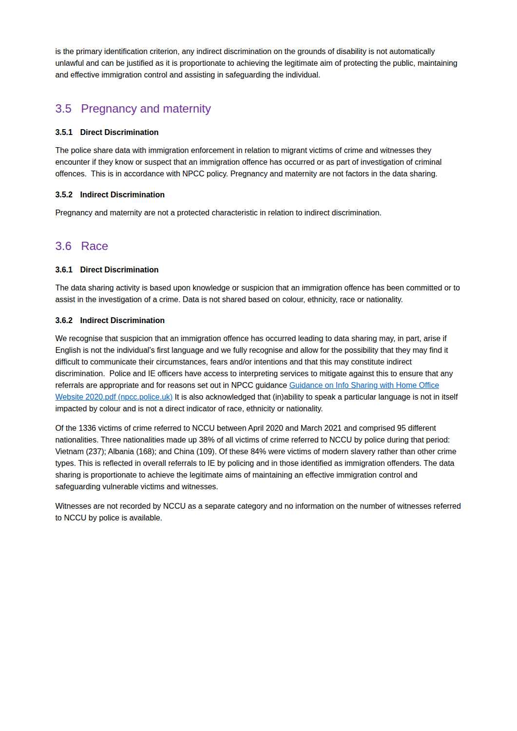is the primary identification criterion, any indirect discrimination on the grounds of disability is not automatically unlawful and can be justified as it is proportionate to achieving the legitimate aim of protecting the public, maintaining and effective immigration control and assisting in safeguarding the individual.
3.5 Pregnancy and maternity
3.5.1 Direct Discrimination
The police share data with immigration enforcement in relation to migrant victims of crime and witnesses they encounter if they know or suspect that an immigration offence has occurred or as part of investigation of criminal offences. This is in accordance with NPCC policy. Pregnancy and maternity are not factors in the data sharing.
3.5.2 Indirect Discrimination
Pregnancy and maternity are not a protected characteristic in relation to indirect discrimination.
3.6 Race
3.6.1 Direct Discrimination
The data sharing activity is based upon knowledge or suspicion that an immigration offence has been committed or to assist in the investigation of a crime. Data is not shared based on colour, ethnicity, race or nationality.
3.6.2 Indirect Discrimination
We recognise that suspicion that an immigration offence has occurred leading to data sharing may, in part, arise if English is not the individual's first language and we fully recognise and allow for the possibility that they may find it difficult to communicate their circumstances, fears and/or intentions and that this may constitute indirect discrimination. Police and IE officers have access to interpreting services to mitigate against this to ensure that any referrals are appropriate and for reasons set out in NPCC guidance Guidance on Info Sharing with Home Office Website 2020.pdf (npcc.police.uk) It is also acknowledged that (in)ability to speak a particular language is not in itself impacted by colour and is not a direct indicator of race, ethnicity or nationality.
Of the 1336 victims of crime referred to NCCU between April 2020 and March 2021 and comprised 95 different nationalities. Three nationalities made up 38% of all victims of crime referred to NCCU by police during that period: Vietnam (237); Albania (168); and China (109). Of these 84% were victims of modern slavery rather than other crime types. This is reflected in overall referrals to IE by policing and in those identified as immigration offenders. The data sharing is proportionate to achieve the legitimate aims of maintaining an effective immigration control and safeguarding vulnerable victims and witnesses.
Witnesses are not recorded by NCCU as a separate category and no information on the number of witnesses referred to NCCU by police is available.